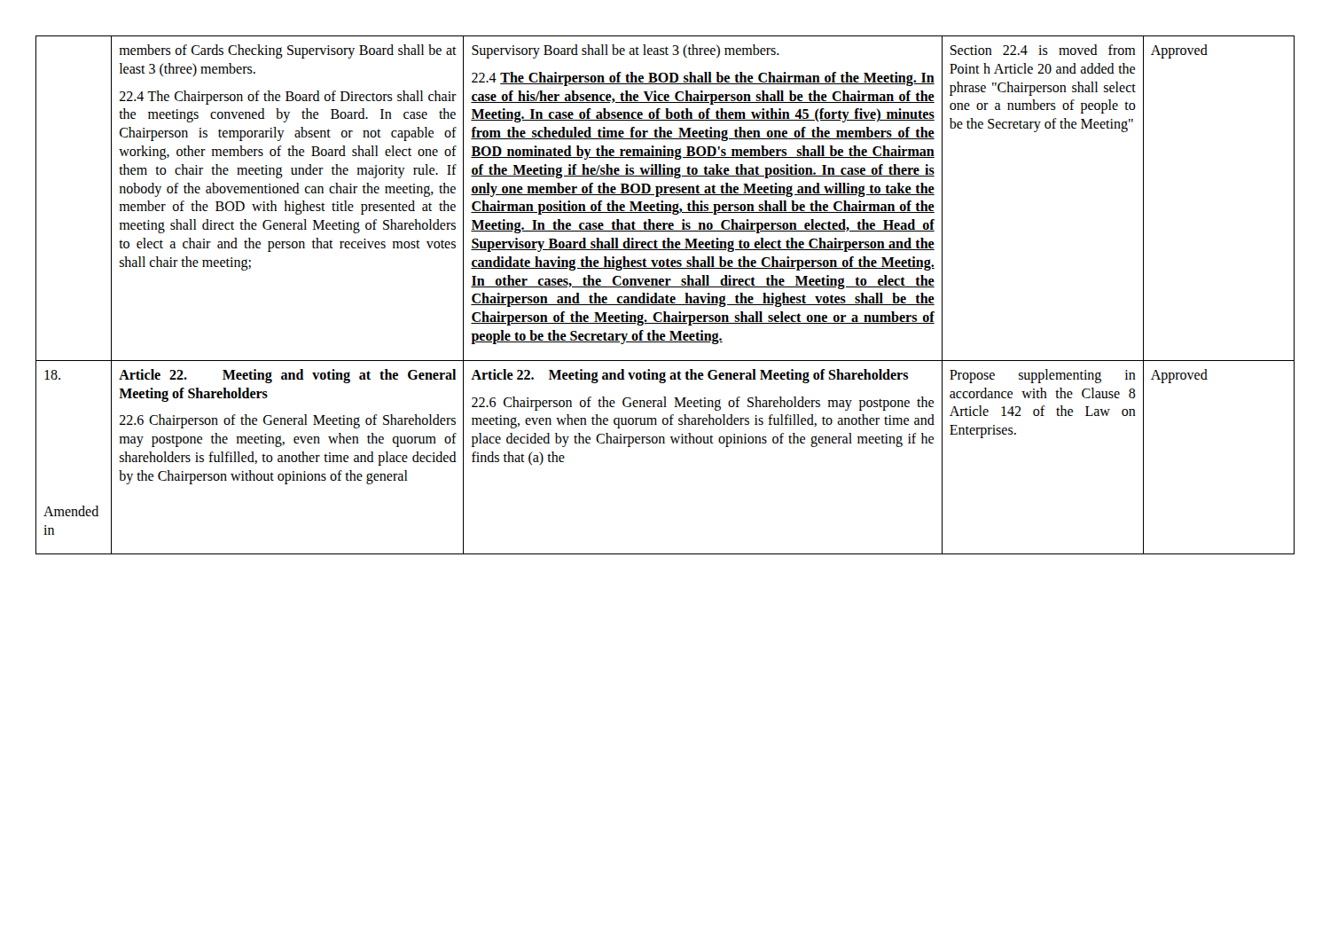| | members of Cards Checking Supervisory Board shall be at least 3 (three) members. 22.4 The Chairperson of the Board of Directors shall chair the meetings convened by the Board. In case the Chairperson is temporarily absent or not capable of working, other members of the Board shall elect one of them to chair the meeting under the majority rule. If nobody of the abovementioned can chair the meeting, the member of the BOD with highest title presented at the meeting shall direct the General Meeting of Shareholders to elect a chair and the person that receives most votes shall chair the meeting; | Supervisory Board shall be at least 3 (three) members. 22.4 The Chairperson of the BOD shall be the Chairman of the Meeting. In case of his/her absence, the Vice Chairperson shall be the Chairman of the Meeting. In case of absence of both of them within 45 (forty five) minutes from the scheduled time for the Meeting then one of the members of the BOD nominated by the remaining BOD's members shall be the Chairman of the Meeting if he/she is willing to take that position. In case of there is only one member of the BOD present at the Meeting and willing to take the Chairman position of the Meeting, this person shall be the Chairman of the Meeting. In the case that there is no Chairperson elected, the Head of Supervisory Board shall direct the Meeting to elect the Chairperson and the candidate having the highest votes shall be the Chairperson of the Meeting. In other cases, the Convener shall direct the Meeting to elect the Chairperson and the candidate having the highest votes shall be the Chairperson of the Meeting. Chairperson shall select one or a numbers of people to be the Secretary of the Meeting. | Section 22.4 is moved from Point h Article 20 and added the phrase "Chairperson shall select one or a numbers of people to be the Secretary of the Meeting" | Approved |
| 18. Amended in | Article 22. Meeting and voting at the General Meeting of Shareholders 22.6 Chairperson of the General Meeting of Shareholders may postpone the meeting, even when the quorum of shareholders is fulfilled, to another time and place decided by the Chairperson without opinions of the general | Article 22. Meeting and voting at the General Meeting of Shareholders 22.6 Chairperson of the General Meeting of Shareholders may postpone the meeting, even when the quorum of shareholders is fulfilled, to another time and place decided by the Chairperson without opinions of the general meeting if he finds that (a) the | Propose supplementing in accordance with the Clause 8 Article 142 of the Law on Enterprises. | Approved |